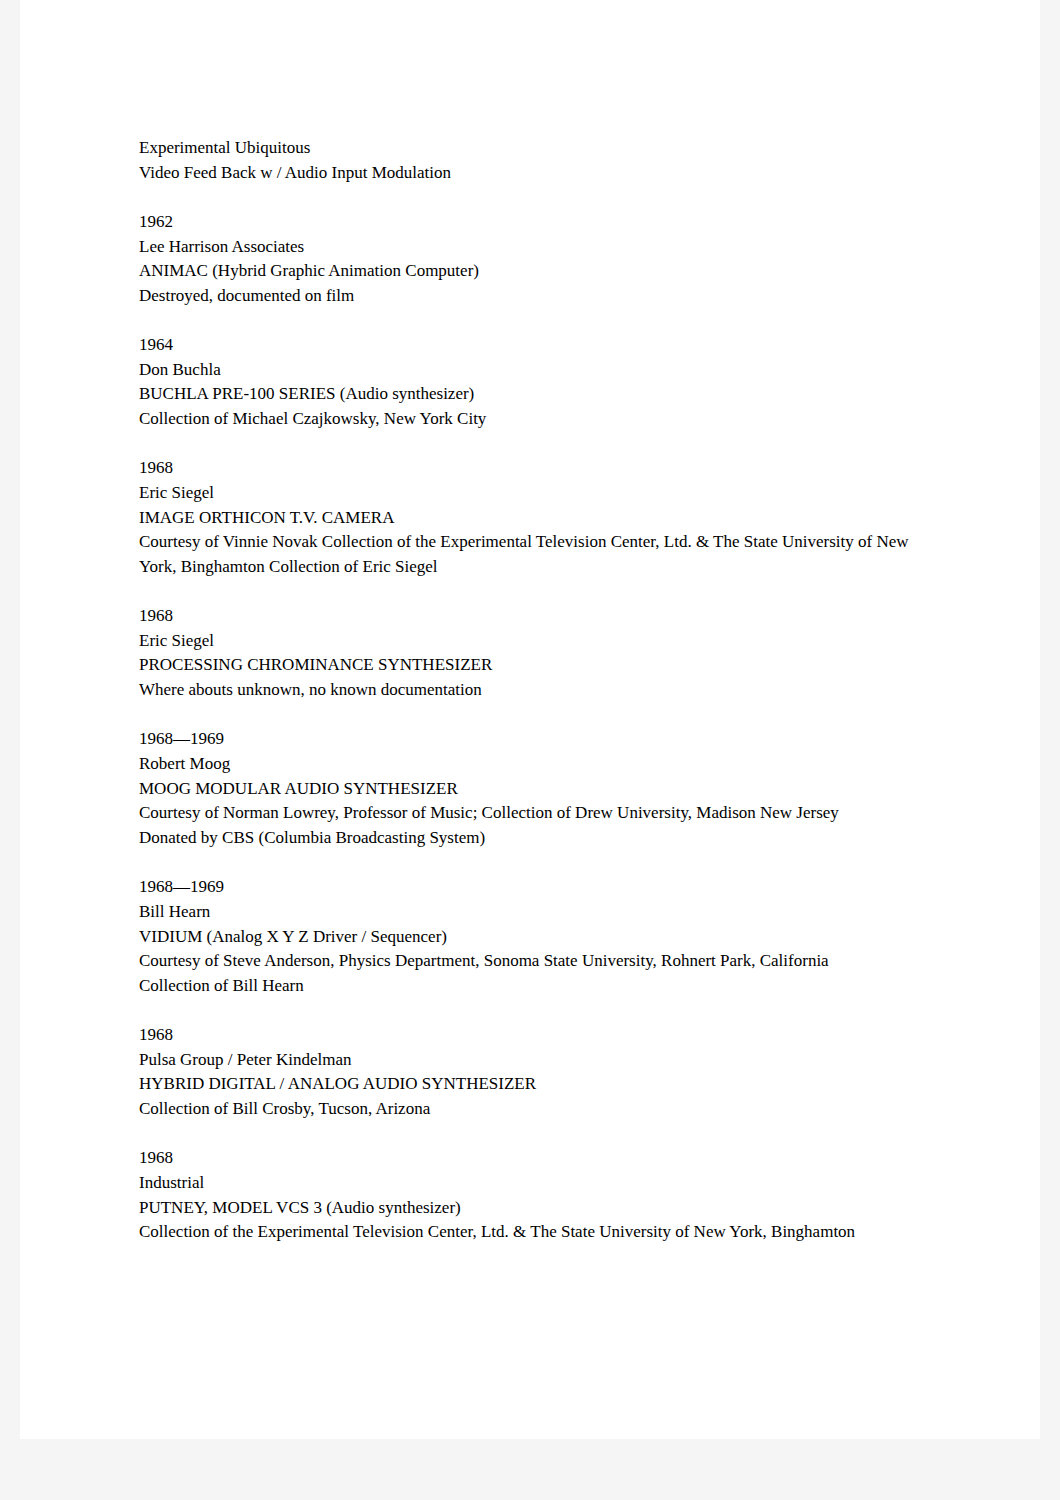Experimental Ubiquitous
Video Feed Back w / Audio Input Modulation
1962
Lee Harrison Associates
ANIMAC (Hybrid Graphic Animation Computer)
Destroyed, documented on film
1964
Don Buchla
BUCHLA PRE-100 SERIES (Audio synthesizer)
Collection of Michael Czajkowsky, New York City
1968
Eric Siegel
IMAGE ORTHICON T.V. CAMERA
Courtesy of Vinnie Novak Collection of the Experimental Television Center, Ltd. & The State University of New York, Binghamton Collection of Eric Siegel
1968
Eric Siegel
PROCESSING CHROMINANCE SYNTHESIZER
Where abouts unknown, no known documentation
1968—1969
Robert Moog
MOOG MODULAR AUDIO SYNTHESIZER
Courtesy of Norman Lowrey, Professor of Music; Collection of Drew University, Madison New Jersey
Donated by CBS (Columbia Broadcasting System)
1968—1969
Bill Hearn
VIDIUM (Analog X Y Z Driver / Sequencer)
Courtesy of Steve Anderson, Physics Department, Sonoma State University, Rohnert Park, California
Collection of Bill Hearn
1968
Pulsa Group / Peter Kindelman
HYBRID DIGITAL / ANALOG AUDIO SYNTHESIZER
Collection of Bill Crosby, Tucson, Arizona
1968
Industrial
PUTNEY, MODEL VCS 3 (Audio synthesizer)
Collection of the Experimental Television Center, Ltd. & The State University of New York, Binghamton